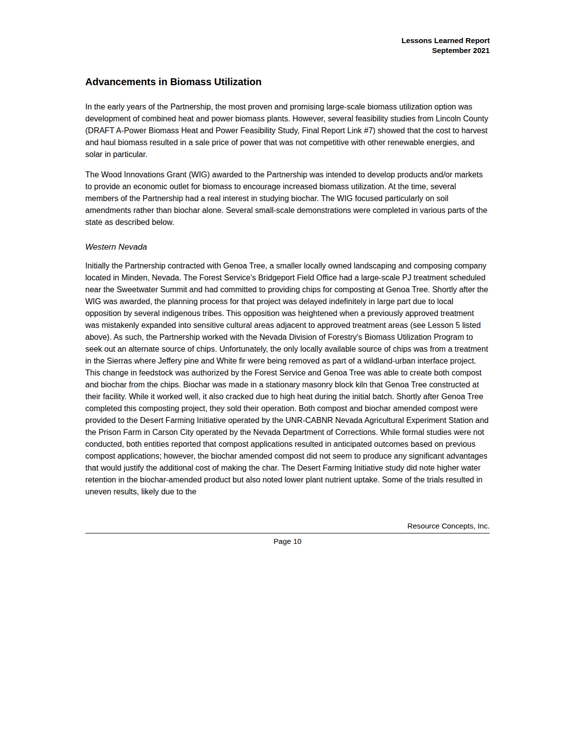Lessons Learned Report
September 2021
Advancements in Biomass Utilization
In the early years of the Partnership, the most proven and promising large-scale biomass utilization option was development of combined heat and power biomass plants. However, several feasibility studies from Lincoln County (DRAFT A-Power Biomass Heat and Power Feasibility Study, Final Report Link #7) showed that the cost to harvest and haul biomass resulted in a sale price of power that was not competitive with other renewable energies, and solar in particular.
The Wood Innovations Grant (WIG) awarded to the Partnership was intended to develop products and/or markets to provide an economic outlet for biomass to encourage increased biomass utilization. At the time, several members of the Partnership had a real interest in studying biochar. The WIG focused particularly on soil amendments rather than biochar alone. Several small-scale demonstrations were completed in various parts of the state as described below.
Western Nevada
Initially the Partnership contracted with Genoa Tree, a smaller locally owned landscaping and composing company located in Minden, Nevada. The Forest Service's Bridgeport Field Office had a large-scale PJ treatment scheduled near the Sweetwater Summit and had committed to providing chips for composting at Genoa Tree. Shortly after the WIG was awarded, the planning process for that project was delayed indefinitely in large part due to local opposition by several indigenous tribes. This opposition was heightened when a previously approved treatment was mistakenly expanded into sensitive cultural areas adjacent to approved treatment areas (see Lesson 5 listed above). As such, the Partnership worked with the Nevada Division of Forestry's Biomass Utilization Program to seek out an alternate source of chips. Unfortunately, the only locally available source of chips was from a treatment in the Sierras where Jeffery pine and White fir were being removed as part of a wildland-urban interface project. This change in feedstock was authorized by the Forest Service and Genoa Tree was able to create both compost and biochar from the chips. Biochar was made in a stationary masonry block kiln that Genoa Tree constructed at their facility. While it worked well, it also cracked due to high heat during the initial batch. Shortly after Genoa Tree completed this composting project, they sold their operation. Both compost and biochar amended compost were provided to the Desert Farming Initiative operated by the UNR-CABNR Nevada Agricultural Experiment Station and the Prison Farm in Carson City operated by the Nevada Department of Corrections. While formal studies were not conducted, both entities reported that compost applications resulted in anticipated outcomes based on previous compost applications; however, the biochar amended compost did not seem to produce any significant advantages that would justify the additional cost of making the char. The Desert Farming Initiative study did note higher water retention in the biochar-amended product but also noted lower plant nutrient uptake. Some of the trials resulted in uneven results, likely due to the
Resource Concepts, Inc.
Page 10